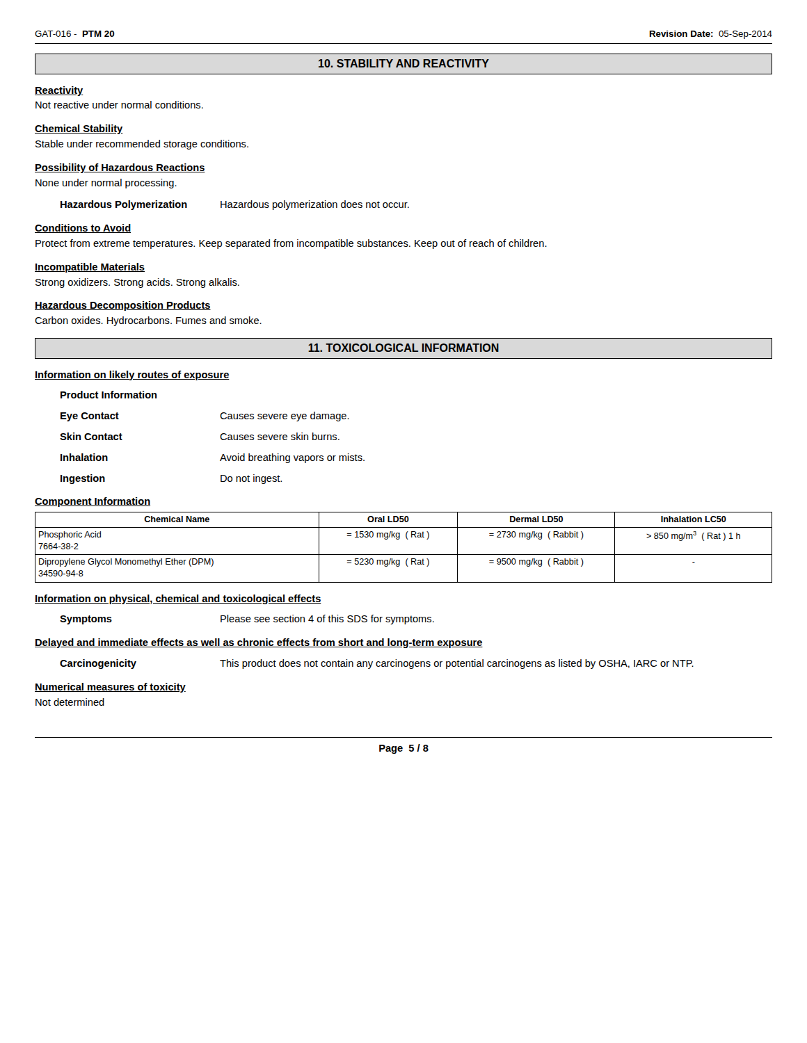GAT-016 - PTM 20
Revision Date: 05-Sep-2014
10. STABILITY AND REACTIVITY
Reactivity
Not reactive under normal conditions.
Chemical Stability
Stable under recommended storage conditions.
Possibility of Hazardous Reactions
None under normal processing.
Hazardous Polymerization
Hazardous polymerization does not occur.
Conditions to Avoid
Protect from extreme temperatures. Keep separated from incompatible substances. Keep out of reach of children.
Incompatible Materials
Strong oxidizers. Strong acids. Strong alkalis.
Hazardous Decomposition Products
Carbon oxides. Hydrocarbons. Fumes and smoke.
11. TOXICOLOGICAL INFORMATION
Information on likely routes of exposure
Product Information
Eye Contact
Causes severe eye damage.
Skin Contact
Causes severe skin burns.
Inhalation
Avoid breathing vapors or mists.
Ingestion
Do not ingest.
Component Information
| Chemical Name | Oral LD50 | Dermal LD50 | Inhalation LC50 |
| --- | --- | --- | --- |
| Phosphoric Acid 7664-38-2 | = 1530 mg/kg ( Rat ) | = 2730 mg/kg ( Rabbit ) | > 850 mg/m 3 ( Rat ) 1 h |
| Dipropylene Glycol Monomethyl Ether (DPM) 34590-94-8 | = 5230 mg/kg ( Rat ) | = 9500 mg/kg ( Rabbit ) | - |
Information on physical, chemical and toxicological effects
Symptoms
Please see section 4 of this SDS for symptoms.
Delayed and immediate effects as well as chronic effects from short and long-term exposure
Carcinogenicity
This product does not contain any carcinogens or potential carcinogens as listed by OSHA, IARC or NTP.
Numerical measures of toxicity
Not determined
Page 5 / 8